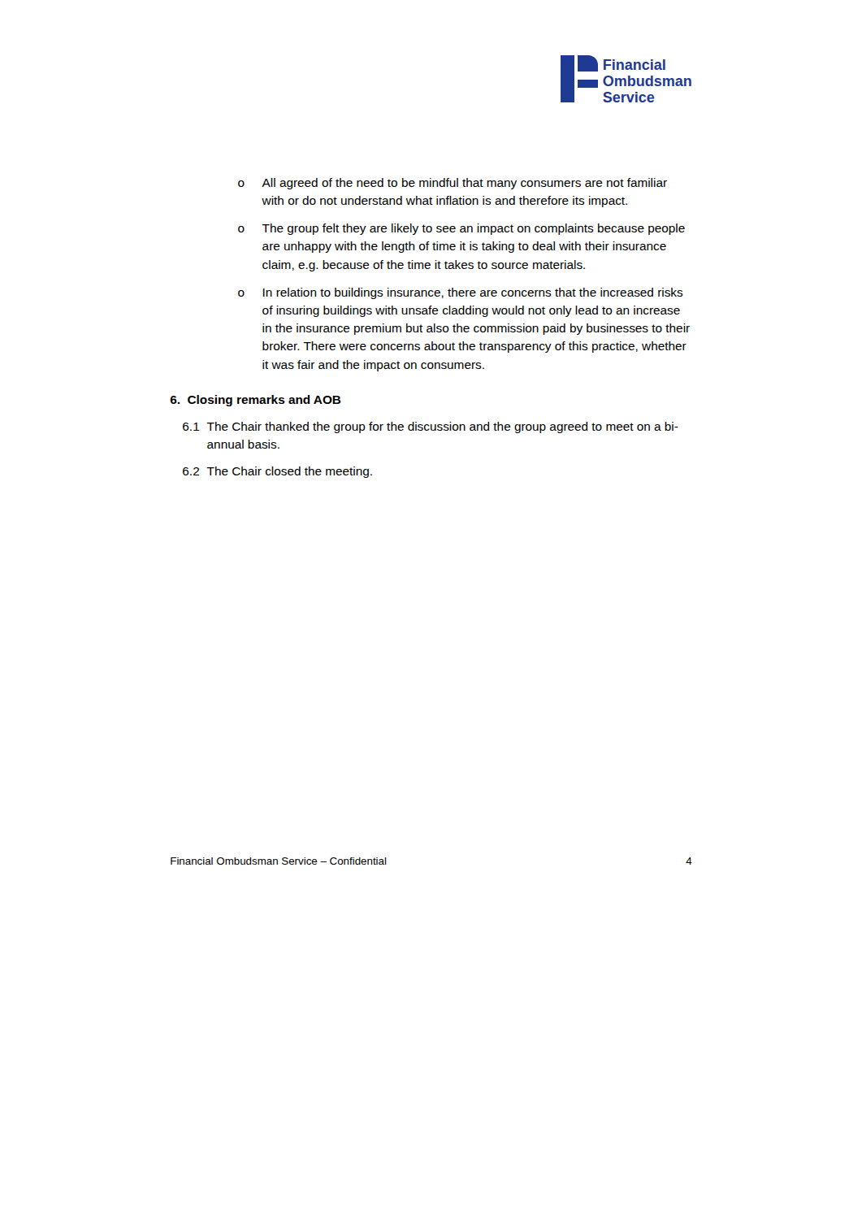Financial
Ombudsman
Service
All agreed of the need to be mindful that many consumers are not familiar with or do not understand what inflation is and therefore its impact.
The group felt they are likely to see an impact on complaints because people are unhappy with the length of time it is taking to deal with their insurance claim, e.g. because of the time it takes to source materials.
In relation to buildings insurance, there are concerns that the increased risks of insuring buildings with unsafe cladding would not only lead to an increase in the insurance premium but also the commission paid by businesses to their broker. There were concerns about the transparency of this practice, whether it was fair and the impact on consumers.
6. Closing remarks and AOB
6.1 The Chair thanked the group for the discussion and the group agreed to meet on a bi-annual basis.
6.2 The Chair closed the meeting.
Financial Ombudsman Service – Confidential
4